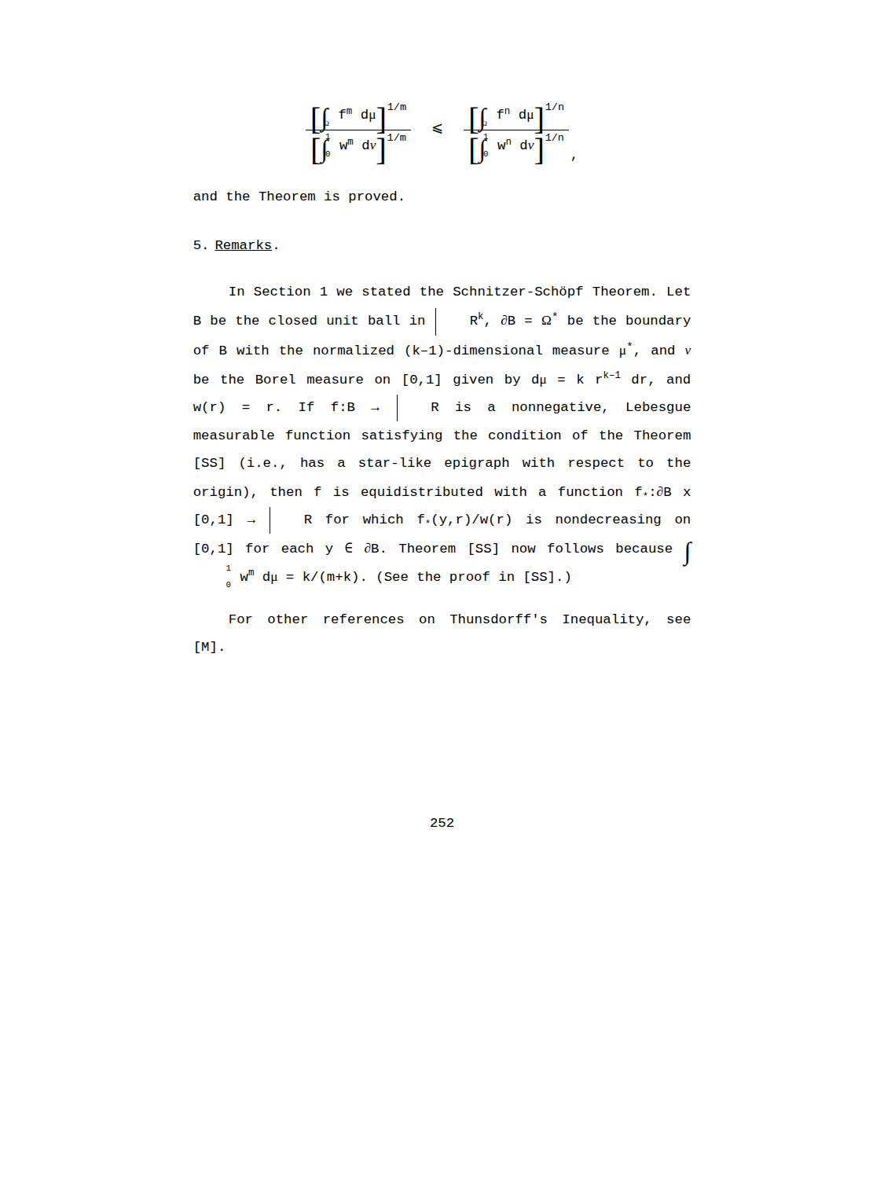[∫Ω fm dμ] 1/m [∫10 wm dν] 1/m ⩽ [∫Ω fn dμ] 1/n [∫10 wn dν] 1/n ,
and the Theorem is proved.
5. Remarks.
In Section 1 we stated the Schnitzer-Schöpf Theorem. Let B be the closed unit ball in Rk, ∂B = Ω* be the boundary of B with the normalized (k–1)-dimensional measure μ*, and ν be the Borel measure on [0,1] given by dμ = k rk–1 dr, and w(r) = r. If f:B → R is a nonnegative, Lebesgue measurable function satisfying the condition of the Theorem [SS] (i.e., has a star-like epigraph with respect to the origin), then f is equidistributed with a function f*:∂B x [0,1] → R for which f*(y,r)/w(r) is nondecreasing on [0,1] for each y ∈ ∂B. Theorem [SS] now follows because ∫10 wm dμ = k/(m+k). (See the proof in [SS].)
For other references on Thunsdorff's Inequality, see [M].
252